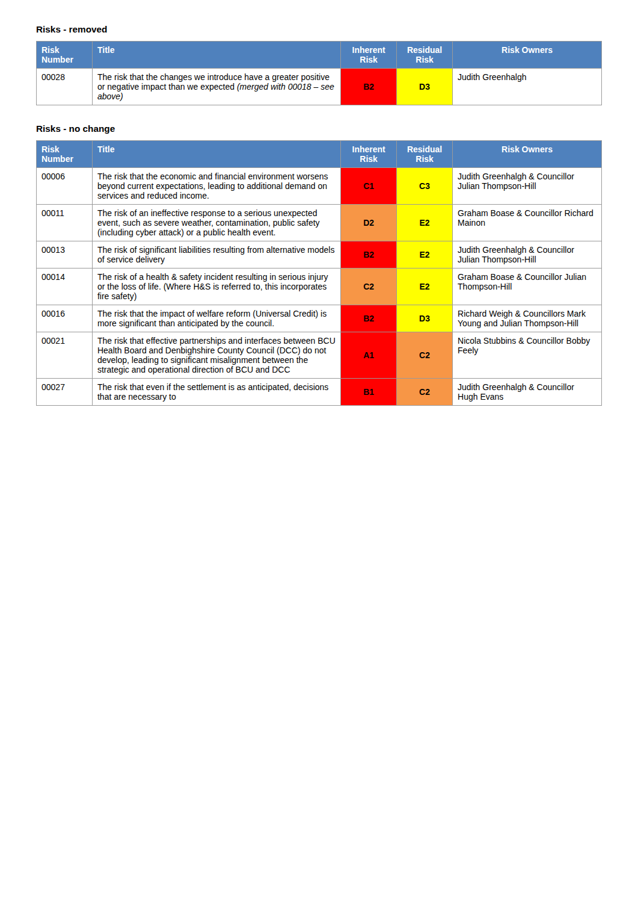Risks - removed
| Risk Number | Title | Inherent Risk | Residual Risk | Risk Owners |
| --- | --- | --- | --- | --- |
| 00028 | The risk that the changes we introduce have a greater positive or negative impact than we expected (merged with 00018 – see above) | B2 | D3 | Judith Greenhalgh |
Risks - no change
| Risk Number | Title | Inherent Risk | Residual Risk | Risk Owners |
| --- | --- | --- | --- | --- |
| 00006 | The risk that the economic and financial environment worsens beyond current expectations, leading to additional demand on services and reduced income. | C1 | C3 | Judith Greenhalgh & Councillor Julian Thompson-Hill |
| 00011 | The risk of an ineffective response to a serious unexpected event, such as severe weather, contamination, public safety (including cyber attack) or a public health event. | D2 | E2 | Graham Boase & Councillor Richard Mainon |
| 00013 | The risk of significant liabilities resulting from alternative models of service delivery | B2 | E2 | Judith Greenhalgh & Councillor Julian Thompson-Hill |
| 00014 | The risk of a health & safety incident resulting in serious injury or the loss of life. (Where H&S is referred to, this incorporates fire safety) | C2 | E2 | Graham Boase & Councillor Julian Thompson-Hill |
| 00016 | The risk that the impact of welfare reform (Universal Credit) is more significant than anticipated by the council. | B2 | D3 | Richard Weigh & Councillors Mark Young and Julian Thompson-Hill |
| 00021 | The risk that effective partnerships and interfaces between BCU Health Board and Denbighshire County Council (DCC) do not develop, leading to significant misalignment between the strategic and operational direction of BCU and DCC | A1 | C2 | Nicola Stubbins & Councillor Bobby Feely |
| 00027 | The risk that even if the settlement is as anticipated, decisions that are necessary to | B1 | C2 | Judith Greenhalgh & Councillor Hugh Evans |